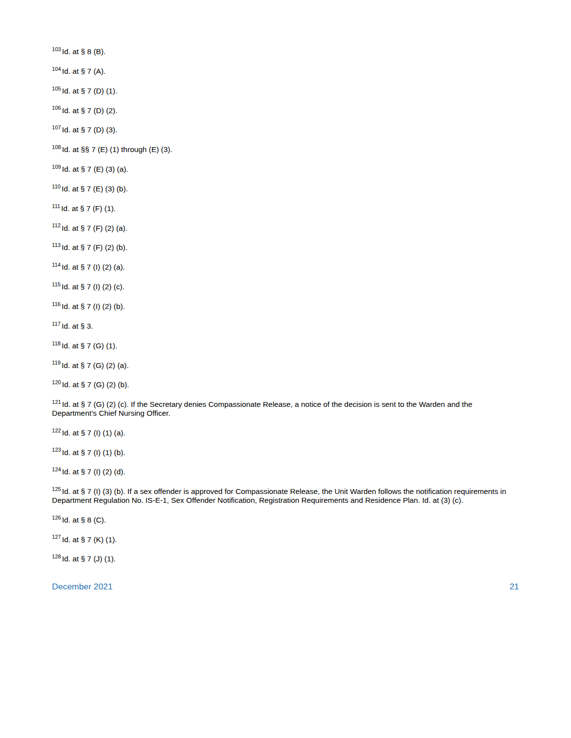103Id. at § 8 (B).
104Id. at § 7 (A).
105Id. at § 7 (D) (1).
106Id. at § 7 (D) (2).
107Id. at § 7 (D) (3).
108Id. at §§ 7 (E) (1) through (E) (3).
109Id. at § 7 (E) (3) (a).
110Id. at § 7 (E) (3) (b).
111Id. at § 7 (F) (1).
112Id. at § 7 (F) (2) (a).
113Id. at § 7 (F) (2) (b).
114Id. at § 7 (I) (2) (a).
115Id. at § 7 (I) (2) (c).
116Id. at § 7 (I) (2) (b).
117Id. at § 3.
118Id. at § 7 (G) (1).
119Id. at § 7 (G) (2) (a).
120Id. at § 7 (G) (2) (b).
121Id. at § 7 (G) (2) (c). If the Secretary denies Compassionate Release, a notice of the decision is sent to the Warden and the Department’s Chief Nursing Officer.
122Id. at § 7 (I) (1) (a).
123Id. at § 7 (I) (1) (b).
124Id. at § 7 (I) (2) (d).
125Id. at § 7 (I) (3) (b). If a sex offender is approved for Compassionate Release, the Unit Warden follows the notification requirements in Department Regulation No. IS-E-1, Sex Offender Notification, Registration Requirements and Residence Plan. Id. at (3) (c).
126Id. at § 8 (C).
127Id. at § 7 (K) (1).
128Id. at § 7 (J) (1).
December 2021 21